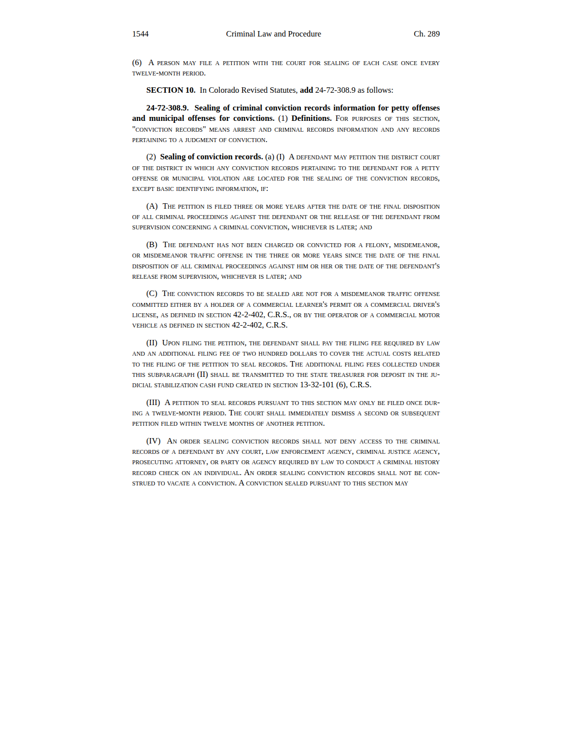1544
Criminal Law and Procedure
Ch. 289
(6) A person may file a petition with the court for sealing of each case once every twelve-month period.
SECTION 10. In Colorado Revised Statutes, add 24-72-308.9 as follows:
24-72-308.9. Sealing of criminal conviction records information for petty offenses and municipal offenses for convictions. (1) Definitions. For purposes of this section, "conviction records" means arrest and criminal records information and any records pertaining to a judgment of conviction.
(2) Sealing of conviction records. (a) (I) A defendant may petition the district court of the district in which any conviction records pertaining to the defendant for a petty offense or municipal violation are located for the sealing of the conviction records, except basic identifying information, if:
(A) The petition is filed three or more years after the date of the final disposition of all criminal proceedings against the defendant or the release of the defendant from supervision concerning a criminal conviction, whichever is later; and
(B) The defendant has not been charged or convicted for a felony, misdemeanor, or misdemeanor traffic offense in the three or more years since the date of the final disposition of all criminal proceedings against him or her or the date of the defendant's release from supervision, whichever is later; and
(C) The conviction records to be sealed are not for a misdemeanor traffic offense committed either by a holder of a commercial learner's permit or a commercial driver's license, as defined in section 42-2-402, C.R.S., or by the operator of a commercial motor vehicle as defined in section 42-2-402, C.R.S.
(II) Upon filing the petition, the defendant shall pay the filing fee required by law and an additional filing fee of two hundred dollars to cover the actual costs related to the filing of the petition to seal records. The additional filing fees collected under this subparagraph (II) shall be transmitted to the state treasurer for deposit in the judicial stabilization cash fund created in section 13-32-101 (6), C.R.S.
(III) A petition to seal records pursuant to this section may only be filed once during a twelve-month period. The court shall immediately dismiss a second or subsequent petition filed within twelve months of another petition.
(IV) An order sealing conviction records shall not deny access to the criminal records of a defendant by any court, law enforcement agency, criminal justice agency, prosecuting attorney, or party or agency required by law to conduct a criminal history record check on an individual. An order sealing conviction records shall not be construed to vacate a conviction. A conviction sealed pursuant to this section may